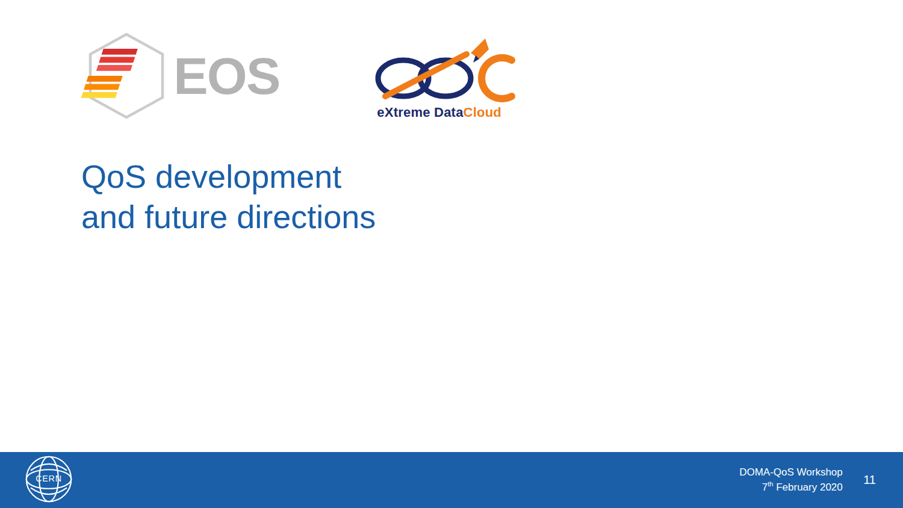EOS
eXtreme Data Cloud
QoS development
and future directions
CERN
DOMA-QoS Workshop
7th February 2020
11